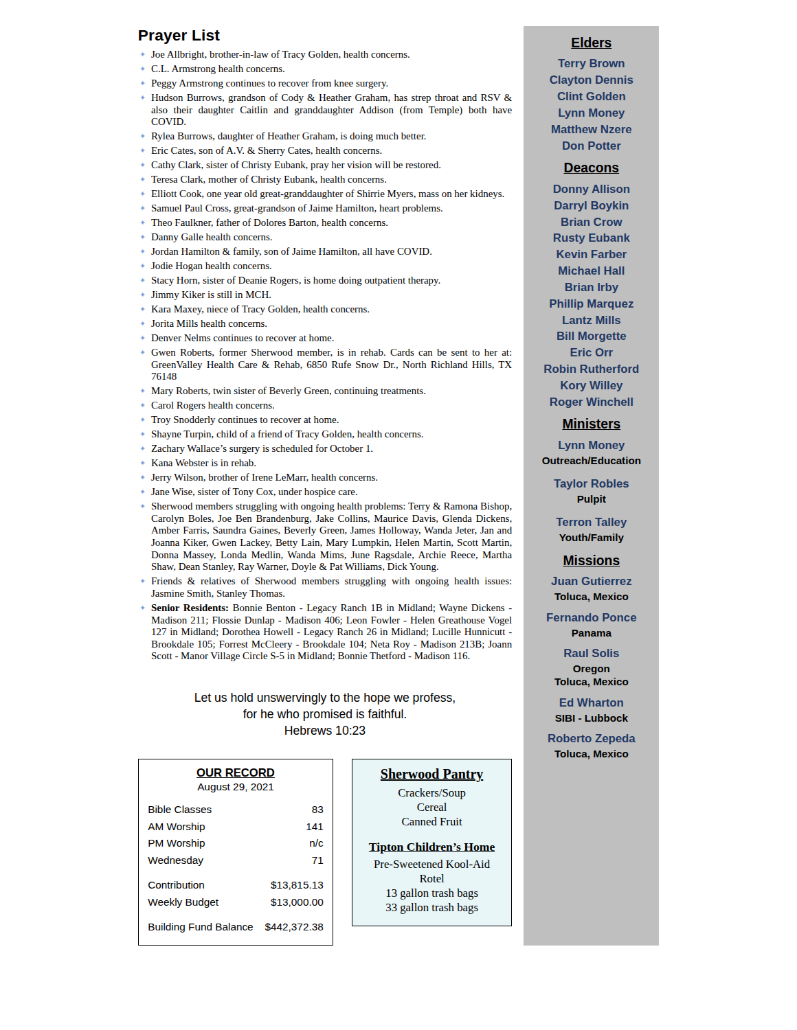Prayer List
Joe Allbright, brother-in-law of Tracy Golden, health concerns.
C.L. Armstrong health concerns.
Peggy Armstrong continues to recover from knee surgery.
Hudson Burrows, grandson of Cody & Heather Graham, has strep throat and RSV & also their daughter Caitlin and granddaughter Addison (from Temple) both have COVID.
Rylea Burrows, daughter of Heather Graham, is doing much better.
Eric Cates, son of A.V. & Sherry Cates, health concerns.
Cathy Clark, sister of Christy Eubank, pray her vision will be restored.
Teresa Clark, mother of Christy Eubank, health concerns.
Elliott Cook, one year old great-granddaughter of Shirrie Myers, mass on her kidneys.
Samuel Paul Cross, great-grandson of Jaime Hamilton, heart problems.
Theo Faulkner, father of Dolores Barton, health concerns.
Danny Galle health concerns.
Jordan Hamilton & family, son of Jaime Hamilton, all have COVID.
Jodie Hogan health concerns.
Stacy Horn, sister of Deanie Rogers, is home doing outpatient therapy.
Jimmy Kiker is still in MCH.
Kara Maxey, niece of Tracy Golden, health concerns.
Jorita Mills health concerns.
Denver Nelms continues to recover at home.
Gwen Roberts, former Sherwood member, is in rehab. Cards can be sent to her at: GreenValley Health Care & Rehab, 6850 Rufe Snow Dr., North Richland Hills, TX 76148
Mary Roberts, twin sister of Beverly Green, continuing treatments.
Carol Rogers health concerns.
Troy Snodderly continues to recover at home.
Shayne Turpin, child of a friend of Tracy Golden, health concerns.
Zachary Wallace’s surgery is scheduled for October 1.
Kana Webster is in rehab.
Jerry Wilson, brother of Irene LeMarr, health concerns.
Jane Wise, sister of Tony Cox, under hospice care.
Sherwood members struggling with ongoing health problems: Terry & Ramona Bishop, Carolyn Boles, Joe Ben Brandenburg, Jake Collins, Maurice Davis, Glenda Dickens, Amber Farris, Saundra Gaines, Beverly Green, James Holloway, Wanda Jeter, Jan and Joanna Kiker, Gwen Lackey, Betty Lain, Mary Lumpkin, Helen Martin, Scott Martin, Donna Massey, Londa Medlin, Wanda Mims, June Ragsdale, Archie Reece, Martha Shaw, Dean Stanley, Ray Warner, Doyle & Pat Williams, Dick Young.
Friends & relatives of Sherwood members struggling with ongoing health issues: Jasmine Smith, Stanley Thomas.
Senior Residents: Bonnie Benton - Legacy Ranch 1B in Midland; Wayne Dickens - Madison 211; Flossie Dunlap - Madison 406; Leon Fowler - Helen Greathouse Vogel 127 in Midland; Dorothea Howell - Legacy Ranch 26 in Midland; Lucille Hunnicutt - Brookdale 105; Forrest McCleery - Brookdale 104; Neta Roy - Madison 213B; Joann Scott - Manor Village Circle S-5 in Midland; Bonnie Thetford - Madison 116.
Let us hold unswervingly to the hope we profess,
for he who promised is faithful.
Hebrews 10:23
OUR RECORD
August 29, 2021
| Bible Classes | 83 |
| AM Worship | 141 |
| PM Worship | n/c |
| Wednesday | 71 |
| Contribution | $13,815.13 |
| Weekly Budget | $13,000.00 |
| Building Fund Balance | $442,372.38 |
Sherwood Pantry
Crackers/Soup
Cereal
Canned Fruit
Tipton Children’s Home
Pre-Sweetened Kool-Aid
Rotel
13 gallon trash bags
33 gallon trash bags
Elders
Terry Brown
Clayton Dennis
Clint Golden
Lynn Money
Matthew Nzere
Don Potter
Deacons
Donny Allison
Darryl Boykin
Brian Crow
Rusty Eubank
Kevin Farber
Michael Hall
Brian Irby
Phillip Marquez
Lantz Mills
Bill Morgette
Eric Orr
Robin Rutherford
Kory Willey
Roger Winchell
Ministers
Lynn Money
Outreach/Education
Taylor Robles
Pulpit
Terron Talley
Youth/Family
Missions
Juan Gutierrez
Toluca, Mexico
Fernando Ponce
Panama
Raul Solis
Oregon
Toluca, Mexico
Ed Wharton
SIBI - Lubbock
Roberto Zepeda
Toluca, Mexico